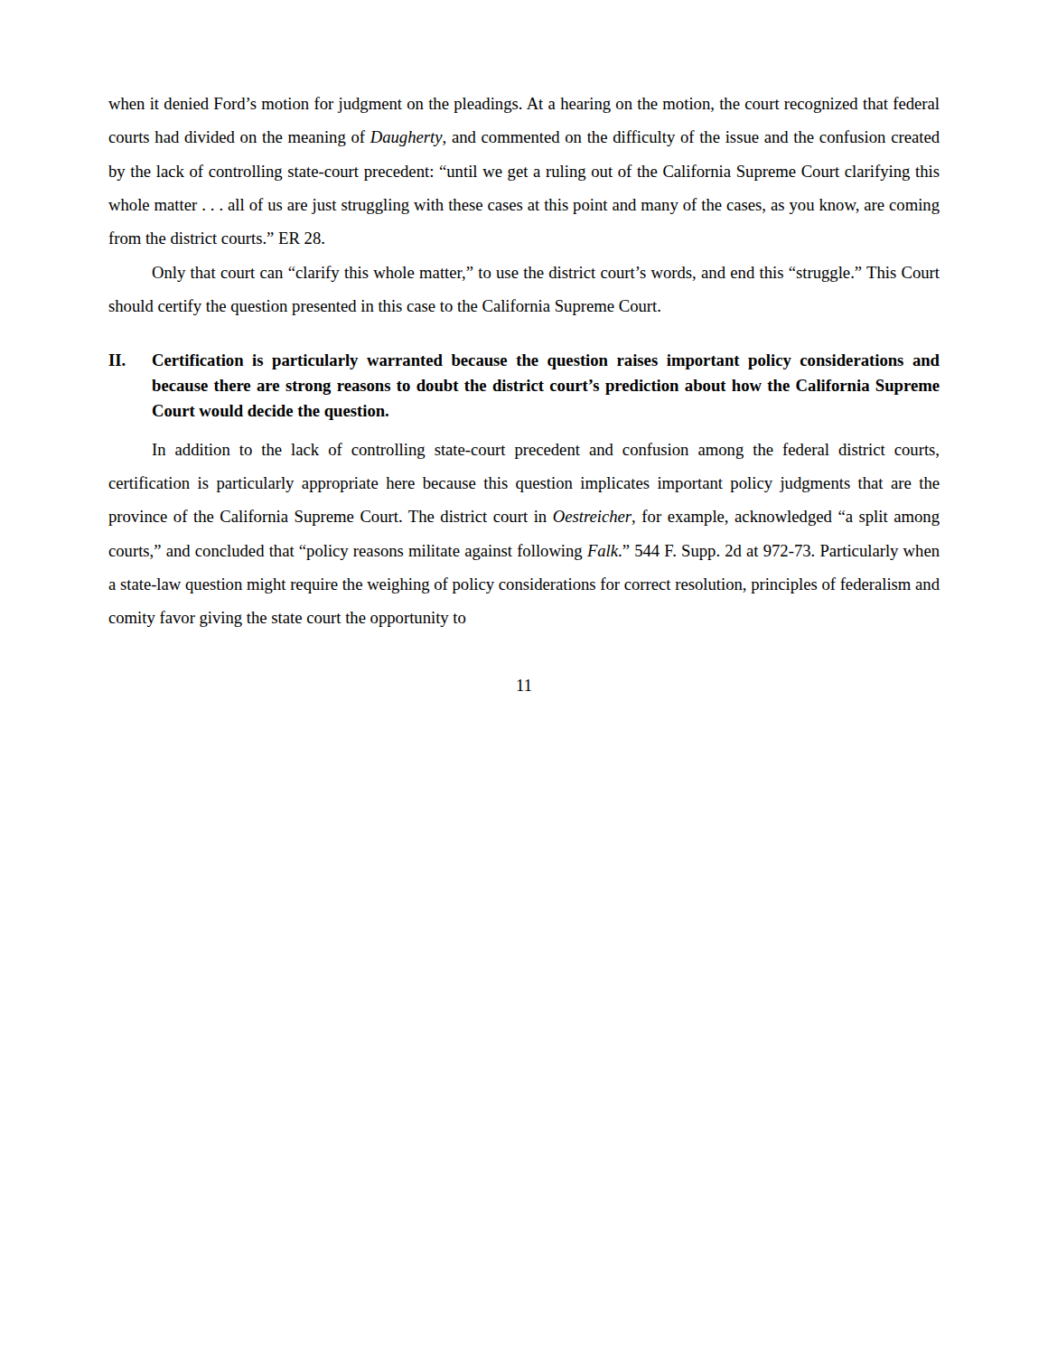when it denied Ford’s motion for judgment on the pleadings. At a hearing on the motion, the court recognized that federal courts had divided on the meaning of Daugherty, and commented on the difficulty of the issue and the confusion created by the lack of controlling state-court precedent: “until we get a ruling out of the California Supreme Court clarifying this whole matter . . . all of us are just struggling with these cases at this point and many of the cases, as you know, are coming from the district courts.” ER 28.
Only that court can “clarify this whole matter,” to use the district court’s words, and end this “struggle.” This Court should certify the question presented in this case to the California Supreme Court.
II. Certification is particularly warranted because the question raises important policy considerations and because there are strong reasons to doubt the district court’s prediction about how the California Supreme Court would decide the question.
In addition to the lack of controlling state-court precedent and confusion among the federal district courts, certification is particularly appropriate here because this question implicates important policy judgments that are the province of the California Supreme Court. The district court in Oestreicher, for example, acknowledged “a split among courts,” and concluded that “policy reasons militate against following Falk.” 544 F. Supp. 2d at 972-73. Particularly when a state-law question might require the weighing of policy considerations for correct resolution, principles of federalism and comity favor giving the state court the opportunity to
11